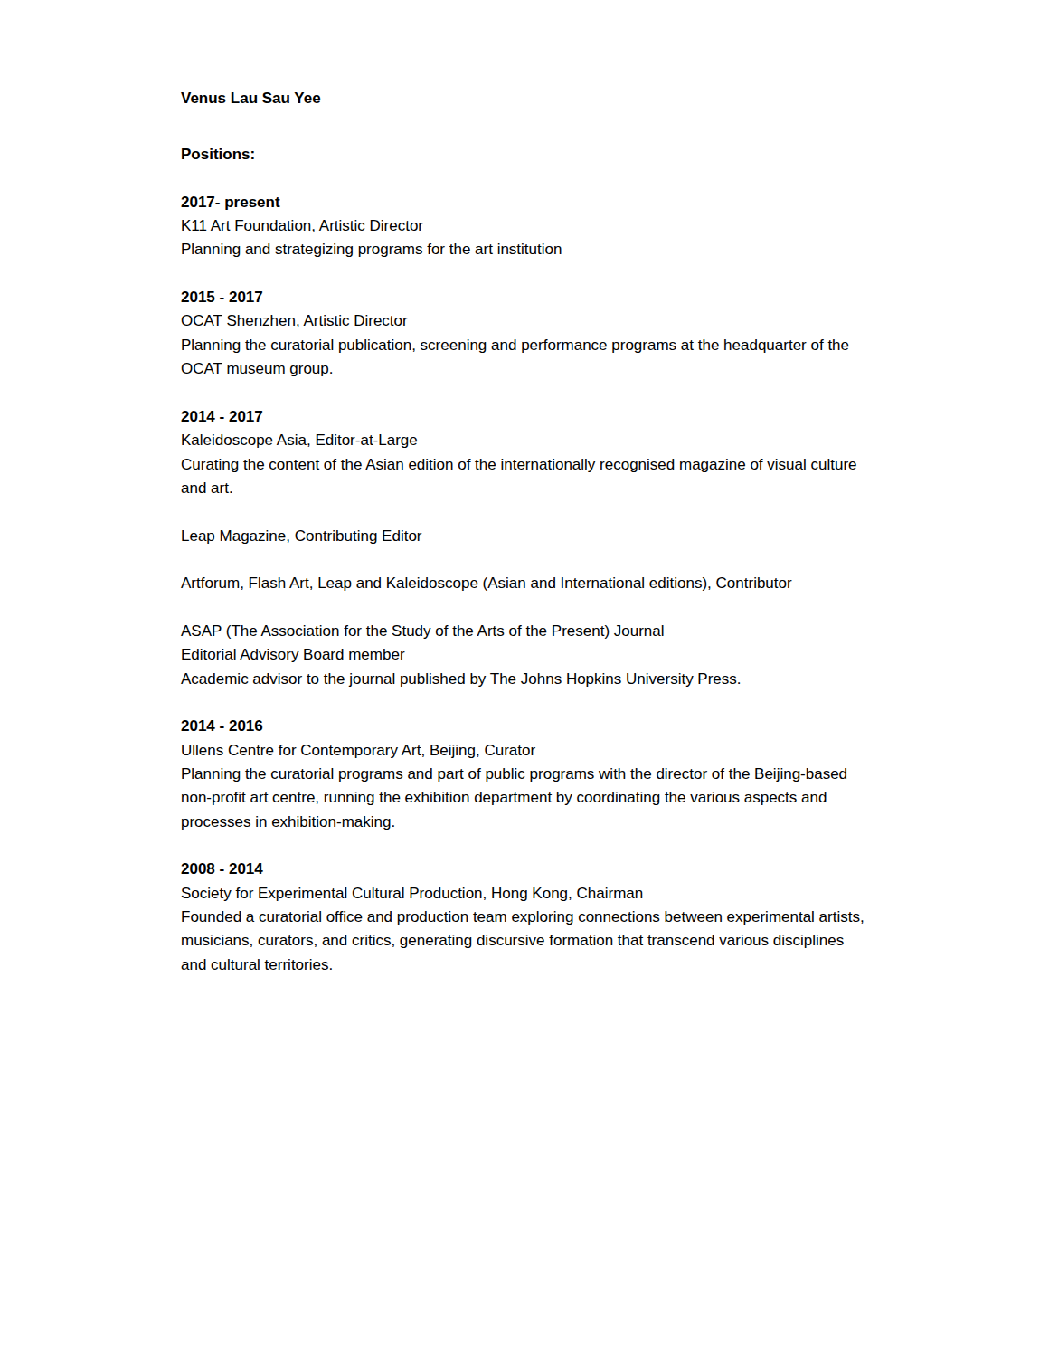Venus Lau Sau Yee
Positions:
2017- present
K11 Art Foundation, Artistic Director
Planning and strategizing programs for the art institution
2015 - 2017
OCAT Shenzhen, Artistic Director
Planning the curatorial publication, screening and performance programs at the headquarter of the OCAT museum group.
2014 - 2017
Kaleidoscope Asia, Editor-at-Large
Curating the content of the Asian edition of the internationally recognised magazine of visual culture and art.
Leap Magazine, Contributing Editor
Artforum, Flash Art, Leap and Kaleidoscope (Asian and International editions), Contributor
ASAP (The Association for the Study of the Arts of the Present) Journal
Editorial Advisory Board member
Academic advisor to the journal published by The Johns Hopkins University Press.
2014 - 2016
Ullens Centre for Contemporary Art, Beijing, Curator
Planning the curatorial programs and part of public programs with the director of the Beijing-based non-profit art centre, running the exhibition department by coordinating the various aspects and processes in exhibition-making.
2008 - 2014
Society for Experimental Cultural Production, Hong Kong, Chairman
Founded a curatorial office and production team exploring connections between experimental artists, musicians, curators, and critics, generating discursive formation that transcend various disciplines and cultural territories.